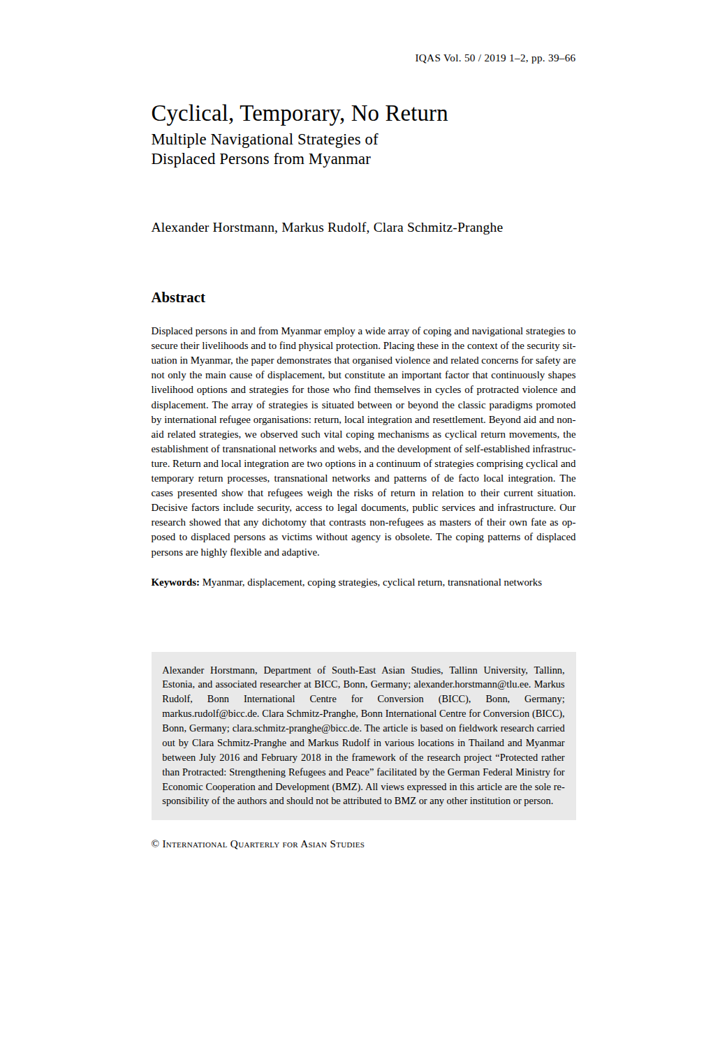IQAS Vol. 50 / 2019 1–2, pp. 39–66
Cyclical, Temporary, No Return
Multiple Navigational Strategies of
Displaced Persons from Myanmar
Alexander Horstmann, Markus Rudolf, Clara Schmitz-Pranghe
Abstract
Displaced persons in and from Myanmar employ a wide array of coping and navigational strategies to secure their livelihoods and to find physical protection. Placing these in the context of the security situation in Myanmar, the paper demonstrates that organised violence and related concerns for safety are not only the main cause of displacement, but constitute an important factor that continuously shapes livelihood options and strategies for those who find themselves in cycles of protracted violence and displacement. The array of strategies is situated between or beyond the classic paradigms promoted by international refugee organisations: return, local integration and resettlement. Beyond aid and non-aid related strategies, we observed such vital coping mechanisms as cyclical return movements, the establishment of transnational networks and webs, and the development of self-established infrastructure. Return and local integration are two options in a continuum of strategies comprising cyclical and temporary return processes, transnational networks and patterns of de facto local integration. The cases presented show that refugees weigh the risks of return in relation to their current situation. Decisive factors include security, access to legal documents, public services and infrastructure. Our research showed that any dichotomy that contrasts non-refugees as masters of their own fate as opposed to displaced persons as victims without agency is obsolete. The coping patterns of displaced persons are highly flexible and adaptive.
Keywords: Myanmar, displacement, coping strategies, cyclical return, transnational networks
Alexander Horstmann, Department of South-East Asian Studies, Tallinn University, Tallinn, Estonia, and associated researcher at BICC, Bonn, Germany; alexander.horstmann@tlu.ee. Markus Rudolf, Bonn International Centre for Conversion (BICC), Bonn, Germany; markus.rudolf@bicc.de. Clara Schmitz-Pranghe, Bonn International Centre for Conversion (BICC), Bonn, Germany; clara.schmitz-pranghe@bicc.de. The article is based on fieldwork research carried out by Clara Schmitz-Pranghe and Markus Rudolf in various locations in Thailand and Myanmar between July 2016 and February 2018 in the framework of the research project “Protected rather than Protracted: Strengthening Refugees and Peace” facilitated by the German Federal Ministry for Economic Cooperation and Development (BMZ). All views expressed in this article are the sole responsibility of the authors and should not be attributed to BMZ or any other institution or person.
© International Quarterly for Asian Studies